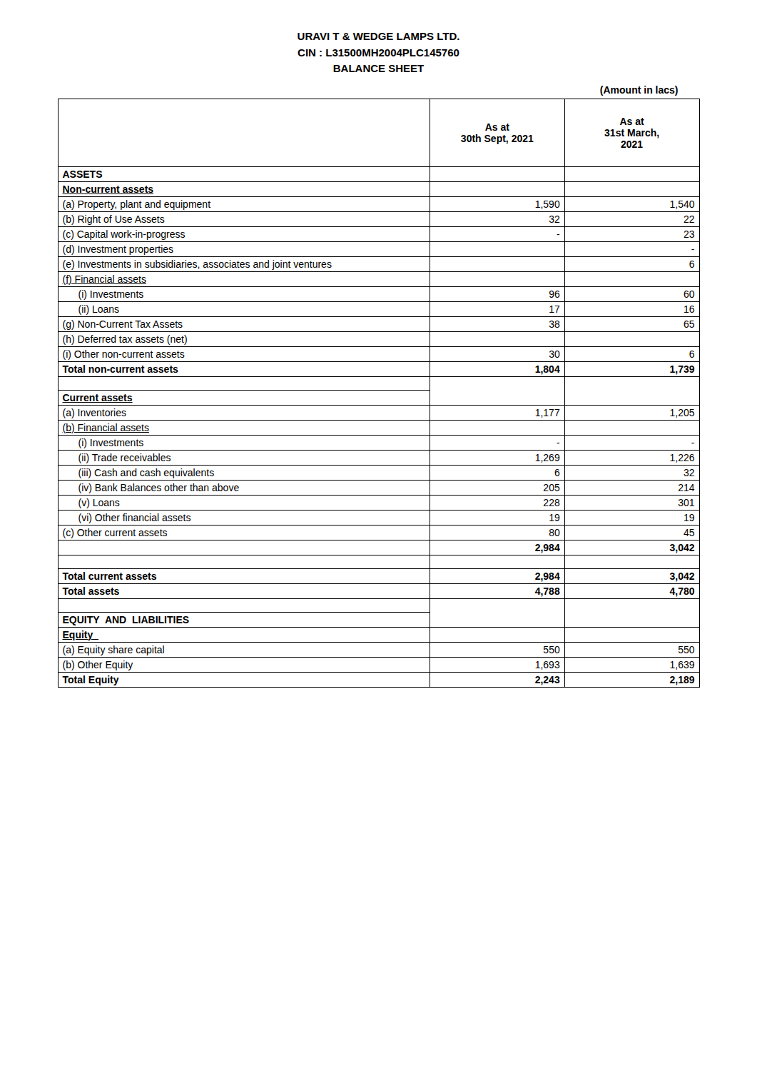URAVI T & WEDGE LAMPS LTD.
CIN : L31500MH2004PLC145760
BALANCE SHEET
(Amount in lacs)
| | As at 30th Sept, 2021 | As at 31st March, 2021 |
| --- | --- | --- |
| ASSETS | | |
| Non-current assets | | |
| (a) Property, plant and equipment | 1,590 | 1,540 |
| (b) Right of Use Assets | 32 | 22 |
| (c) Capital work-in-progress | - | 23 |
| (d) Investment properties | | - |
| (e) Investments in subsidiaries, associates and joint ventures | | 6 |
| (f) Financial assets | | |
| (i) Investments | 96 | 60 |
| (ii) Loans | 17 | 16 |
| (g) Non-Current Tax Assets | 38 | 65 |
| (h) Deferred tax assets (net) | | |
| (i) Other non-current assets | 30 | 6 |
| Total non-current assets | 1,804 | 1,739 |
| Current assets | | |
| (a) Inventories | 1,177 | 1,205 |
| (b) Financial assets | | |
| (i) Investments | - | - |
| (ii) Trade receivables | 1,269 | 1,226 |
| (iii) Cash and cash equivalents | 6 | 32 |
| (iv) Bank Balances other than above | 205 | 214 |
| (v) Loans | 228 | 301 |
| (vi) Other financial assets | 19 | 19 |
| (c) Other current assets | 80 | 45 |
| | 2,984 | 3,042 |
| Total current assets | 2,984 | 3,042 |
| Total assets | 4,788 | 4,780 |
| EQUITY AND LIABILITIES | | |
| Equity | | |
| (a) Equity share capital | 550 | 550 |
| (b) Other Equity | 1,693 | 1,639 |
| Total Equity | 2,243 | 2,189 |